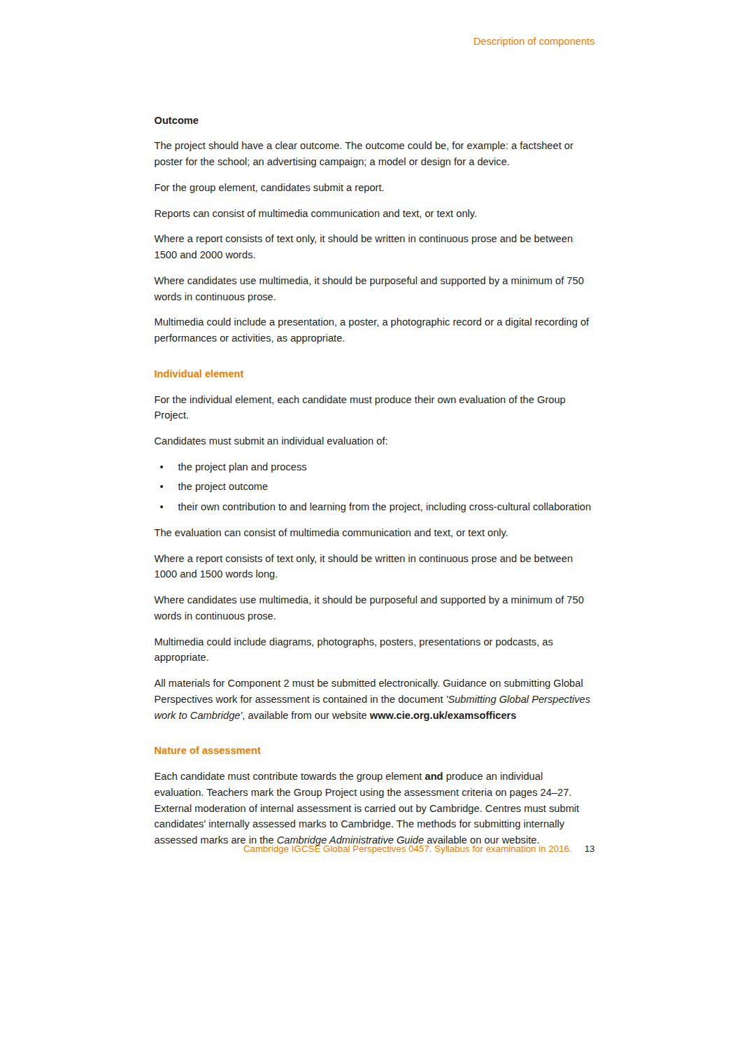Description of components
Outcome
The project should have a clear outcome. The outcome could be, for example: a factsheet or poster for the school; an advertising campaign; a model or design for a device.
For the group element, candidates submit a report.
Reports can consist of multimedia communication and text, or text only.
Where a report consists of text only, it should be written in continuous prose and be between 1500 and 2000 words.
Where candidates use multimedia, it should be purposeful and supported by a minimum of 750 words in continuous prose.
Multimedia could include a presentation, a poster, a photographic record or a digital recording of performances or activities, as appropriate.
Individual element
For the individual element, each candidate must produce their own evaluation of the Group Project.
Candidates must submit an individual evaluation of:
the project plan and process
the project outcome
their own contribution to and learning from the project, including cross-cultural collaboration
The evaluation can consist of multimedia communication and text, or text only.
Where a report consists of text only, it should be written in continuous prose and be between 1000 and 1500 words long.
Where candidates use multimedia, it should be purposeful and supported by a minimum of 750 words in continuous prose.
Multimedia could include diagrams, photographs, posters, presentations or podcasts, as appropriate.
All materials for Component 2 must be submitted electronically. Guidance on submitting Global Perspectives work for assessment is contained in the document 'Submitting Global Perspectives work to Cambridge', available from our website www.cie.org.uk/examsofficers
Nature of assessment
Each candidate must contribute towards the group element and produce an individual evaluation. Teachers mark the Group Project using the assessment criteria on pages 24–27. External moderation of internal assessment is carried out by Cambridge. Centres must submit candidates' internally assessed marks to Cambridge. The methods for submitting internally assessed marks are in the Cambridge Administrative Guide available on our website.
Cambridge IGCSE Global Perspectives 0457. Syllabus for examination in 2016.13